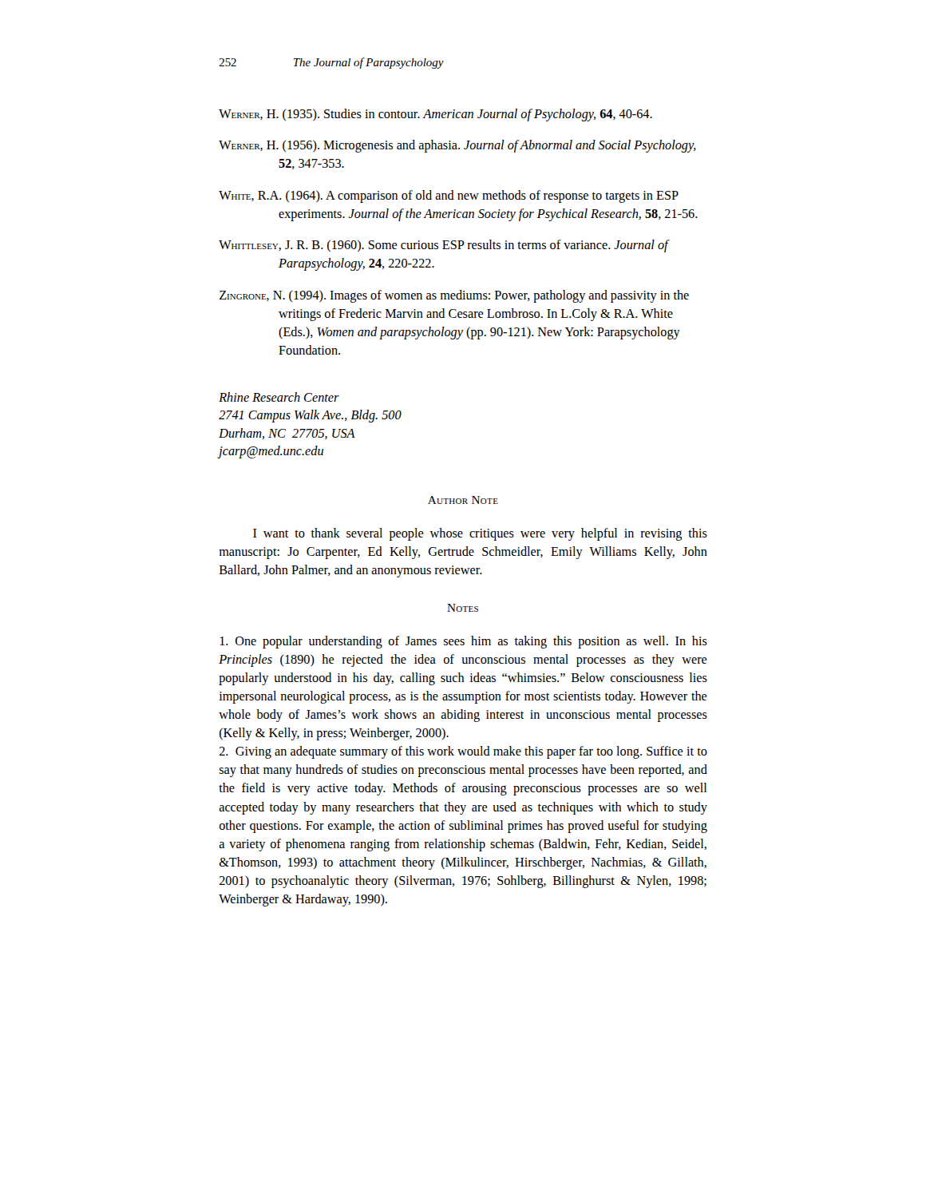252
The Journal of Parapsychology
Werner, H. (1935). Studies in contour. American Journal of Psychology, 64, 40-64.
Werner, H. (1956). Microgenesis and aphasia. Journal of Abnormal and Social Psychology, 52, 347-353.
White, R.A. (1964). A comparison of old and new methods of response to targets in ESP experiments. Journal of the American Society for Psychical Research, 58, 21-56.
Whittlesey, J. R. B. (1960). Some curious ESP results in terms of variance. Journal of Parapsychology, 24, 220-222.
Zingrone, N. (1994). Images of women as mediums: Power, pathology and passivity in the writings of Frederic Marvin and Cesare Lombroso. In L.Coly & R.A. White (Eds.), Women and parapsychology (pp. 90-121). New York: Parapsychology Foundation.
Rhine Research Center
2741 Campus Walk Ave., Bldg. 500
Durham, NC 27705, USA
jcarp@med.unc.edu
Author Note
I want to thank several people whose critiques were very helpful in revising this manuscript: Jo Carpenter, Ed Kelly, Gertrude Schmeidler, Emily Williams Kelly, John Ballard, John Palmer, and an anonymous reviewer.
Notes
1. One popular understanding of James sees him as taking this position as well. In his Principles (1890) he rejected the idea of unconscious mental processes as they were popularly understood in his day, calling such ideas “whimsies.” Below consciousness lies impersonal neurological process, as is the assumption for most scientists today. However the whole body of James’s work shows an abiding interest in unconscious mental processes (Kelly & Kelly, in press; Weinberger, 2000).
2. Giving an adequate summary of this work would make this paper far too long. Suffice it to say that many hundreds of studies on preconscious mental processes have been reported, and the field is very active today. Methods of arousing preconscious processes are so well accepted today by many researchers that they are used as techniques with which to study other questions. For example, the action of subliminal primes has proved useful for studying a variety of phenomena ranging from relationship schemas (Baldwin, Fehr, Kedian, Seidel, &Thomson, 1993) to attachment theory (Milkulincer, Hirschberger, Nachmias, & Gillath, 2001) to psychoanalytic theory (Silverman, 1976; Sohlberg, Billinghurst & Nylen, 1998; Weinberger & Hardaway, 1990).